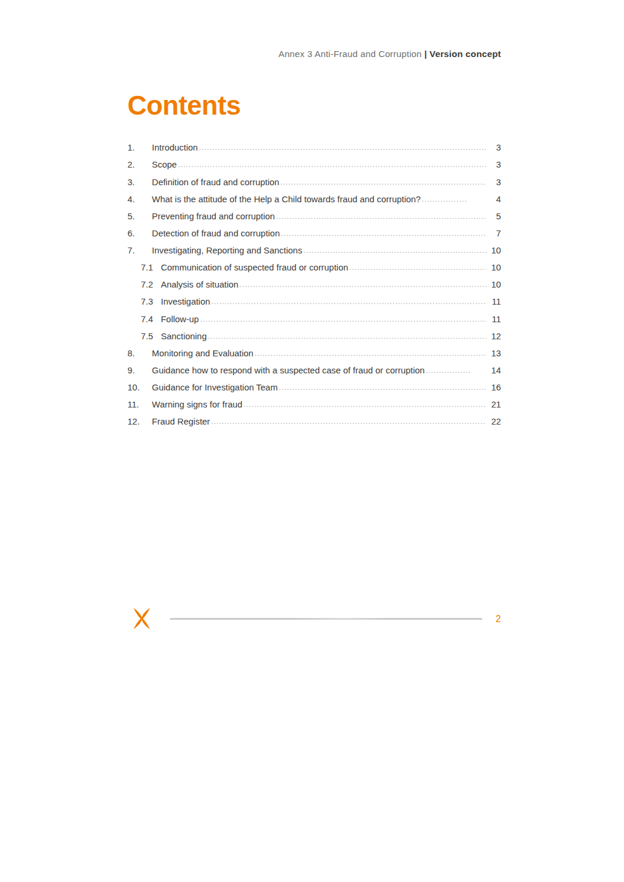Annex 3 Anti-Fraud and Corruption | Version concept
Contents
1. Introduction.................................................................................................................................................................. 3
2. Scope......................................................................................................................................................................... 3
3. Definition of fraud and corruption................................................................................................. 3
4. What is the attitude of the Help a Child towards fraud and corruption?................. 4
5. Preventing fraud and corruption..................................................................................................... 5
6. Detection of fraud and corruption.................................................................................................. 7
7. Investigating, Reporting and Sanctions....................................................................................... 10
7.1 Communication of suspected fraud or corruption......................................................... 10
7.2 Analysis of situation................................................................................................................................. 10
7.3 Investigation.............................................................................................................................................. 11
7.4 Follow-up..................................................................................................................................................... 11
7.5 Sanctioning............................................................................................................................................... 12
8. Monitoring and Evaluation................................................................................................................. 13
9. Guidance how to respond with a suspected case of fraud or corruption................. 14
10. Guidance for Investigation Team..................................................................................................... 16
11. Warning signs for fraud....................................................................................................................... 21
12. Fraud Register............................................................................................................................................. 22
2